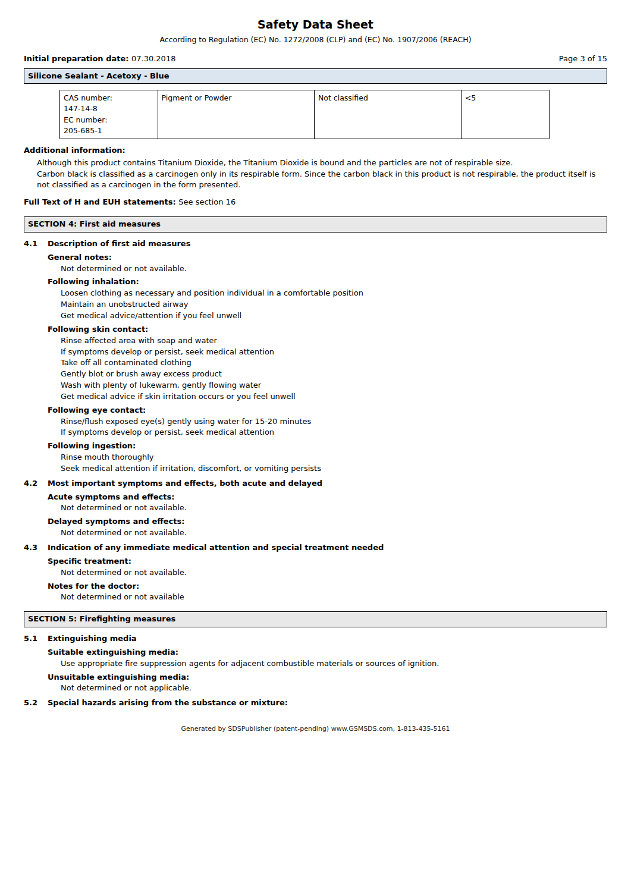Safety Data Sheet
According to Regulation (EC) No. 1272/2008 (CLP) and (EC) No. 1907/2006 (REACH)
Initial preparation date: 07.30.2018
Page 3 of 15
Silicone Sealant - Acetoxy - Blue
| CAS number: 147-14-8 EC number: 205-685-1 | Pigment or Powder | Not classified | <5 |
Additional information:
Although this product contains Titanium Dioxide, the Titanium Dioxide is bound and the particles are not of respirable size.
Carbon black is classified as a carcinogen only in its respirable form. Since the carbon black in this product is not respirable, the product itself is not classified as a carcinogen in the form presented.
Full Text of H and EUH statements: See section 16
SECTION 4: First aid measures
4.1
Description of first aid measures
General notes:
Not determined or not available.
Following inhalation:
Loosen clothing as necessary and position individual in a comfortable position
Maintain an unobstructed airway
Get medical advice/attention if you feel unwell
Following skin contact:
Rinse affected area with soap and water
If symptoms develop or persist, seek medical attention
Take off all contaminated clothing
Gently blot or brush away excess product
Wash with plenty of lukewarm, gently flowing water
Get medical advice if skin irritation occurs or you feel unwell
Following eye contact:
Rinse/flush exposed eye(s) gently using water for 15-20 minutes
If symptoms develop or persist, seek medical attention
Following ingestion:
Rinse mouth thoroughly
Seek medical attention if irritation, discomfort, or vomiting persists
4.2
Most important symptoms and effects, both acute and delayed
Acute symptoms and effects:
Not determined or not available.
Delayed symptoms and effects:
Not determined or not available.
4.3
Indication of any immediate medical attention and special treatment needed
Specific treatment:
Not determined or not available.
Notes for the doctor:
Not determined or not available
SECTION 5: Firefighting measures
5.1
Extinguishing media
Suitable extinguishing media:
Use appropriate fire suppression agents for adjacent combustible materials or sources of ignition.
Unsuitable extinguishing media:
Not determined or not applicable.
5.2
Special hazards arising from the substance or mixture:
Generated by SDSPublisher (patent-pending) www.GSMSDS.com, 1-813-435-5161